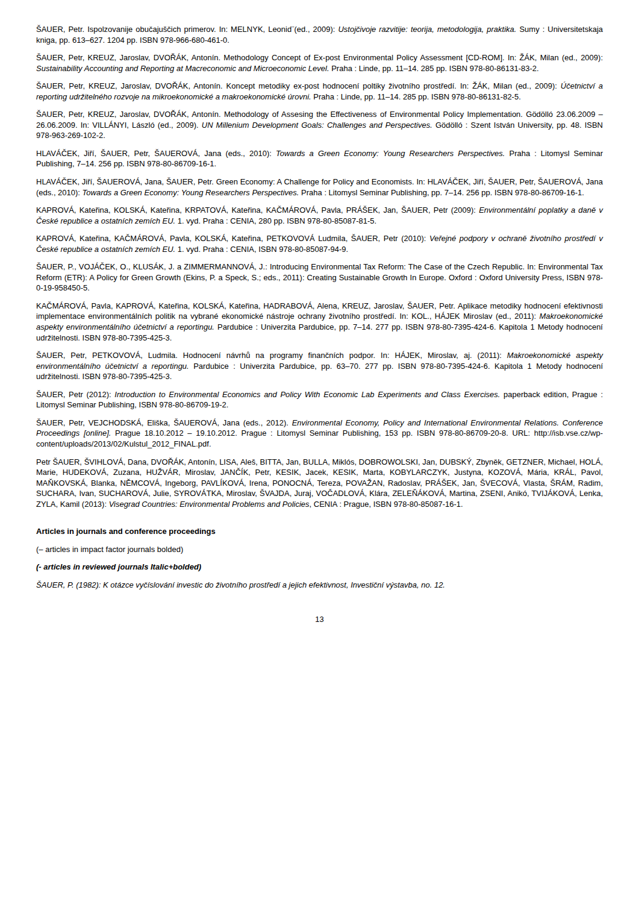ŠAUER, Petr. Ispolzovanije obučajuščich primerov. In: MELNYK, Leonid¨(ed., 2009): Ustojčivoje razvitije: teorija, metodologija, praktika. Sumy : Universitetskaja kniga, pp. 613–627. 1204 pp. ISBN 978-966-680-461-0.
ŠAUER, Petr, KREUZ, Jaroslav, DVOŘÁK, Antonín. Methodology Concept of Ex-post Environmental Policy Assessment [CD-ROM]. In: ŽÁK, Milan (ed., 2009): Sustainability Accounting and Reporting at Macreconomic and Microeconomic Level. Praha : Linde, pp. 11–14. 285 pp. ISBN 978-80-86131-83-2.
ŠAUER, Petr, KREUZ, Jaroslav, DVOŘÁK, Antonín. Koncept metodiky ex-post hodnocení poltiky životního prostředí. In: ŽÁK, Milan (ed., 2009): Účetnictví a reporting udržitelného rozvoje na mikroekonomické a makroekonomické úrovni. Praha : Linde, pp. 11–14. 285 pp. ISBN 978-80-86131-82-5.
ŠAUER, Petr, KREUZ, Jaroslav, DVOŘÁK, Antonín. Methodology of Assesing the Effectiveness of Environmental Policy Implementation. Gödölló 23.06.2009 – 26.06.2009. In: VILLÁNYI, László (ed., 2009). UN Millenium Development Goals: Challenges and Perspectives. Gödölló : Szent István University, pp. 48. ISBN 978-963-269-102-2.
HLAVÁČEK, Jiří, ŠAUER, Petr, ŠAUEROVÁ, Jana (eds., 2010): Towards a Green Economy: Young Researchers Perspectives. Praha : Litomysl Seminar Publishing, 7–14. 256 pp. ISBN 978-80-86709-16-1.
HLAVÁČEK, Jiří, ŠAUEROVÁ, Jana, ŠAUER, Petr. Green Economy: A Challenge for Policy and Economists. In: HLAVÁČEK, Jiří, ŠAUER, Petr, ŠAUEROVÁ, Jana (eds., 2010): Towards a Green Economy: Young Researchers Perspectives. Praha : Litomysl Seminar Publishing, pp. 7–14. 256 pp. ISBN 978-80-86709-16-1.
KAPROVÁ, Kateřina, KOLSKÁ, Kateřina, KRPATOVÁ, Kateřina, KAČMÁROVÁ, Pavla, PRÁŠEK, Jan, ŠAUER, Petr (2009): Environmentální poplatky a daně v České republice a ostatních zemích EU. 1. vyd. Praha : CENIA, 280 pp. ISBN 978-80-85087-81-5.
KAPROVÁ, Kateřina, KAČMÁROVÁ, Pavla, KOLSKÁ, Kateřina, PETKOVOVÁ Ludmila, ŠAUER, Petr (2010): Veřejné podpory v ochraně životního prostředí v České republice a ostatních zemích EU. 1. vyd. Praha : CENIA, ISBN 978-80-85087-94-9.
ŠAUER, P., VOJÁČEK, O., KLUSÁK, J. a ZIMMERMANNOVÁ, J.: Introducing Environmental Tax Reform: The Case of the Czech Republic. In: Environmental Tax Reform (ETR): A Policy for Green Growth (Ekins, P. a Speck, S.; eds., 2011): Creating Sustainable Growth In Europe. Oxford : Oxford University Press, ISBN 978-0-19-958450-5.
KAČMÁROVÁ, Pavla, KAPROVÁ, Kateřina, KOLSKÁ, Kateřina, HADRABOVÁ, Alena, KREUZ, Jaroslav, ŠAUER, Petr. Aplikace metodiky hodnocení efektivnosti implementace environmentálních politik na vybrané ekonomické nástroje ochrany životního prostředí. In: KOL., HÁJEK Miroslav (ed., 2011): Makroekonomické aspekty environmentálního účetnictví a reportingu. Pardubice : Univerzita Pardubice, pp. 7–14. 277 pp. ISBN 978-80-7395-424-6. Kapitola 1 Metody hodnocení udržitelnosti. ISBN 978-80-7395-425-3.
ŠAUER, Petr, PETKOVOVÁ, Ludmila. Hodnocení návrhů na programy finančních podpor. In: HÁJEK, Miroslav, aj. (2011): Makroekonomické aspekty environmentálního účetnictví a reportingu. Pardubice : Univerzita Pardubice, pp. 63–70. 277 pp. ISBN 978-80-7395-424-6. Kapitola 1 Metody hodnocení udržitelnosti. ISBN 978-80-7395-425-3.
ŠAUER, Petr (2012): Introduction to Environmental Economics and Policy With Economic Lab Experiments and Class Exercises. paperback edition, Prague : Litomysl Seminar Publishing, ISBN 978-80-86709-19-2.
ŠAUER, Petr, VEJCHODSKÁ, Eliška, ŠAUEROVÁ, Jana (eds., 2012). Environmental Economy, Policy and International Environmental Relations. Conference Proceedings [online]. Prague 18.10.2012 – 19.10.2012. Prague : Litomysl Seminar Publishing, 153 pp. ISBN 978-80-86709-20-8. URL: http://isb.vse.cz/wp-content/uploads/2013/02/Kulstul_2012_FINAL.pdf.
Petr ŠAUER, ŠVIHLOVÁ, Dana, DVOŘÁK, Antonín, LISA, Aleš, BITTA, Jan, BULLA, Miklós, DOBROWOLSKI, Jan, DUBSKÝ, Zbyněk, GETZNER, Michael, HOLÁ, Marie, HUDEKOVÁ, Zuzana, HUŽVÁR, Miroslav, JANČÍK, Petr, KESIK, Jacek, KESIK, Marta, KOBYLARCZYK, Justyna, KOZOVÁ, Mária, KRÁL, Pavol, MAŇKOVSKÁ, Blanka, NĚMCOVÁ, Ingeborg, PAVLÍKOVÁ, Irena, PONOCNÁ, Tereza, POVAŽAN, Radoslav, PRÁŠEK, Jan, ŠVECOVÁ, Vlasta, ŠRÁM, Radim, SUCHARA, Ivan, SUCHAROVÁ, Julie, SYROVÁTKA, Miroslav, ŠVAJDA, Juraj, VOČADLOVÁ, Klára, ZELEŇÁKOVÁ, Martina, ZSENI, Anikó, TVIJÁKOVÁ, Lenka, ZYLA, Kamil (2013): Visegrad Countries: Environmental Problems and Policies, CENIA : Prague, ISBN 978-80-85087-16-1.
Articles in journals and conference proceedings
(– articles in impact factor journals bolded)
(- articles in reviewed journals Italic+bolded)
ŠAUER, P. (1982): K otázce vyčíslování investic do životního prostředí a jejich efektivnost, Investiční výstavba, no. 12.
13